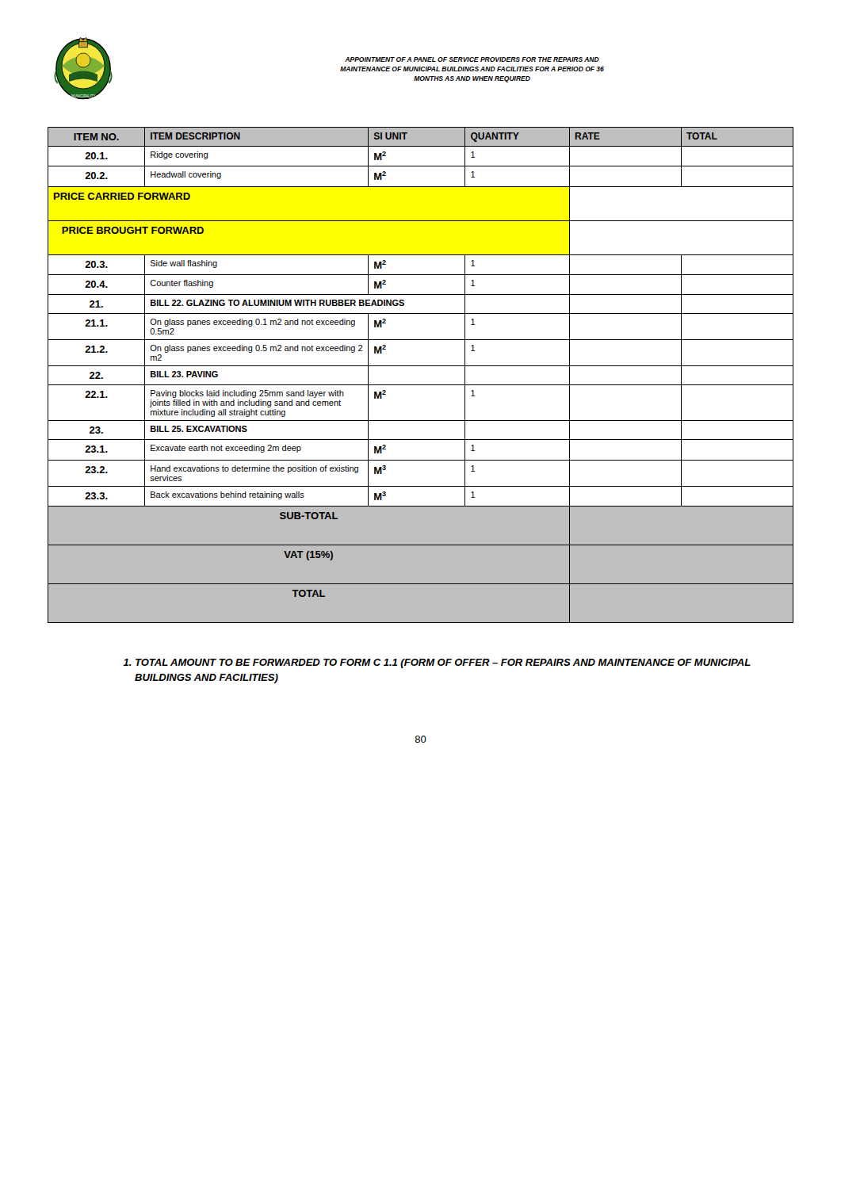MUNICIPALITY
APPOINTMENT OF A PANEL OF SERVICE PROVIDERS FOR THE REPAIRS AND
MAINTENANCE OF MUNICIPAL BUILDINGS AND FACILITIES FOR A PERIOD OF 36
MONTHS AS AND WHEN REQUIRED
| ITEM NO. | ITEM DESCRIPTION | SI UNIT | QUANTITY | RATE | TOTAL |
| --- | --- | --- | --- | --- | --- |
| 20.1. | Ridge covering | M 2 | 1 | | |
| 20.2. | Headwall covering | M 2 | 1 | | |
| PRICE CARRIED FORWARD | |
| PRICE BROUGHT FORWARD | |
| 20.3. | Side wall flashing | M 2 | 1 | | |
| 20.4. | Counter flashing | M 2 | 1 | | |
| 21. | BILL 22. GLAZING TO ALUMINIUM WITH RUBBER BEADINGS | | | |
| 21.1. | On glass panes exceeding 0.1 m2 and not exceeding 0.5m2 | M 2 | 1 | | |
| 21.2. | On glass panes exceeding 0.5 m2 and not exceeding 2 m2 | M 2 | 1 | | |
| 22. | BILL 23. PAVING | | | | |
| 22.1. | Paving blocks laid including 25mm sand layer with joints filled in with and including sand and cement mixture including all straight cutting | M 2 | 1 | | |
| 23. | BILL 25. EXCAVATIONS | | | | |
| 23.1. | Excavate earth not exceeding 2m deep | M 2 | 1 | | |
| 23.2. | Hand excavations to determine the position of existing services | M 3 | 1 | | |
| 23.3. | Back excavations behind retaining walls | M 3 | 1 | | |
| SUB-TOTAL | |
| VAT (15%) | |
| TOTAL | |
TOTAL AMOUNT TO BE FORWARDED TO FORM C 1.1 (FORM OF OFFER – FOR REPAIRS AND MAINTENANCE OF MUNICIPAL BUILDINGS AND FACILITIES)
80